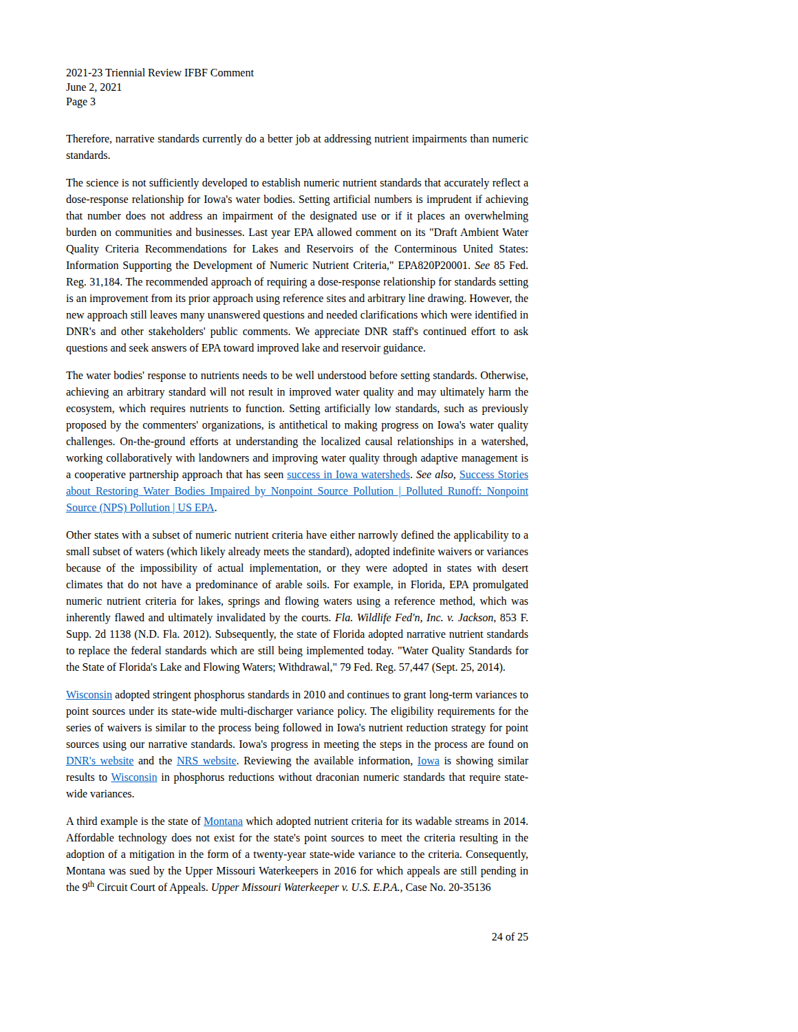2021-23 Triennial Review IFBF Comment
June 2, 2021
Page 3
Therefore, narrative standards currently do a better job at addressing nutrient impairments than numeric standards.
The science is not sufficiently developed to establish numeric nutrient standards that accurately reflect a dose-response relationship for Iowa's water bodies. Setting artificial numbers is imprudent if achieving that number does not address an impairment of the designated use or if it places an overwhelming burden on communities and businesses. Last year EPA allowed comment on its "Draft Ambient Water Quality Criteria Recommendations for Lakes and Reservoirs of the Conterminous United States: Information Supporting the Development of Numeric Nutrient Criteria," EPA820P20001. See 85 Fed. Reg. 31,184. The recommended approach of requiring a dose-response relationship for standards setting is an improvement from its prior approach using reference sites and arbitrary line drawing. However, the new approach still leaves many unanswered questions and needed clarifications which were identified in DNR's and other stakeholders' public comments. We appreciate DNR staff's continued effort to ask questions and seek answers of EPA toward improved lake and reservoir guidance.
The water bodies' response to nutrients needs to be well understood before setting standards. Otherwise, achieving an arbitrary standard will not result in improved water quality and may ultimately harm the ecosystem, which requires nutrients to function. Setting artificially low standards, such as previously proposed by the commenters' organizations, is antithetical to making progress on Iowa's water quality challenges. On-the-ground efforts at understanding the localized causal relationships in a watershed, working collaboratively with landowners and improving water quality through adaptive management is a cooperative partnership approach that has seen success in Iowa watersheds. See also, Success Stories about Restoring Water Bodies Impaired by Nonpoint Source Pollution | Polluted Runoff: Nonpoint Source (NPS) Pollution | US EPA.
Other states with a subset of numeric nutrient criteria have either narrowly defined the applicability to a small subset of waters (which likely already meets the standard), adopted indefinite waivers or variances because of the impossibility of actual implementation, or they were adopted in states with desert climates that do not have a predominance of arable soils. For example, in Florida, EPA promulgated numeric nutrient criteria for lakes, springs and flowing waters using a reference method, which was inherently flawed and ultimately invalidated by the courts. Fla. Wildlife Fed'n, Inc. v. Jackson, 853 F. Supp. 2d 1138 (N.D. Fla. 2012). Subsequently, the state of Florida adopted narrative nutrient standards to replace the federal standards which are still being implemented today. "Water Quality Standards for the State of Florida's Lake and Flowing Waters; Withdrawal," 79 Fed. Reg. 57,447 (Sept. 25, 2014).
Wisconsin adopted stringent phosphorus standards in 2010 and continues to grant long-term variances to point sources under its state-wide multi-discharger variance policy. The eligibility requirements for the series of waivers is similar to the process being followed in Iowa's nutrient reduction strategy for point sources using our narrative standards. Iowa's progress in meeting the steps in the process are found on DNR's website and the NRS website. Reviewing the available information, Iowa is showing similar results to Wisconsin in phosphorus reductions without draconian numeric standards that require state-wide variances.
A third example is the state of Montana which adopted nutrient criteria for its wadable streams in 2014. Affordable technology does not exist for the state's point sources to meet the criteria resulting in the adoption of a mitigation in the form of a twenty-year state-wide variance to the criteria. Consequently, Montana was sued by the Upper Missouri Waterkeepers in 2016 for which appeals are still pending in the 9th Circuit Court of Appeals. Upper Missouri Waterkeeper v. U.S. E.P.A., Case No. 20-35136
24 of 25